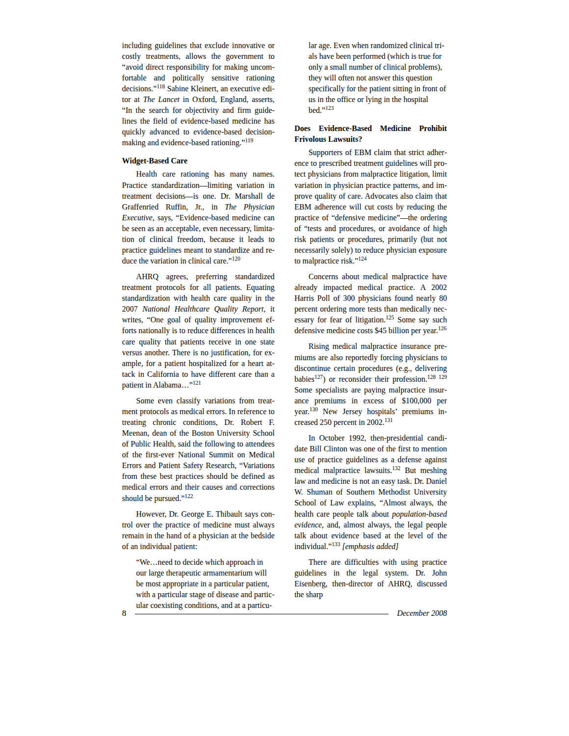including guidelines that exclude innovative or costly treatments, allows the government to “avoid direct responsibility for making uncomfortable and politically sensitive rationing decisions.”118 Sabine Kleinert, an executive editor at The Lancet in Oxford, England, asserts, “In the search for objectivity and firm guidelines the field of evidence-based medicine has quickly advanced to evidence-based decision-making and evidence-based rationing.”119
Widget-Based Care
Health care rationing has many names. Practice standardization—limiting variation in treatment decisions—is one. Dr. Marshall de Graffenried Ruffin, Jr., in The Physician Executive, says, “Evidence-based medicine can be seen as an acceptable, even necessary, limitation of clinical freedom, because it leads to practice guidelines meant to standardize and reduce the variation in clinical care.”120
AHRQ agrees, preferring standardized treatment protocols for all patients. Equating standardization with health care quality in the 2007 National Healthcare Quality Report, it writes, “One goal of quality improvement efforts nationally is to reduce differences in health care quality that patients receive in one state versus another. There is no justification, for example, for a patient hospitalized for a heart attack in California to have different care than a patient in Alabama…”121
Some even classify variations from treatment protocols as medical errors. In reference to treating chronic conditions, Dr. Robert F. Meenan, dean of the Boston University School of Public Health, said the following to attendees of the first-ever National Summit on Medical Errors and Patient Safety Research, “Variations from these best practices should be defined as medical errors and their causes and corrections should be pursued.”122
However, Dr. George E. Thibault says control over the practice of medicine must always remain in the hand of a physician at the bedside of an individual patient:
“We…need to decide which approach in our large therapeutic armamentarium will be most appropriate in a particular patient, with a particular stage of disease and particular coexisting conditions, and at a particular age. Even when randomized clinical trials have been performed (which is true for only a small number of clinical problems), they will often not answer this question specifically for the patient sitting in front of us in the office or lying in the hospital bed.”123
Does Evidence-Based Medicine Prohibit Frivolous Lawsuits?
Supporters of EBM claim that strict adherence to prescribed treatment guidelines will protect physicians from malpractice litigation, limit variation in physician practice patterns, and improve quality of care. Advocates also claim that EBM adherence will cut costs by reducing the practice of “defensive medicine”—the ordering of “tests and procedures, or avoidance of high risk patients or procedures, primarily (but not necessarily solely) to reduce physician exposure to malpractice risk.”124
Concerns about medical malpractice have already impacted medical practice. A 2002 Harris Poll of 300 physicians found nearly 80 percent ordering more tests than medically necessary for fear of litigation.125 Some say such defensive medicine costs $45 billion per year.126
Rising medical malpractice insurance premiums are also reportedly forcing physicians to discontinue certain procedures (e.g., delivering babies127) or reconsider their profession.128 129 Some specialists are paying malpractice insurance premiums in excess of $100,000 per year.130 New Jersey hospitals’ premiums increased 250 percent in 2002.131
In October 1992, then-presidential candidate Bill Clinton was one of the first to mention use of practice guidelines as a defense against medical malpractice lawsuits.132 But meshing law and medicine is not an easy task. Dr. Daniel W. Shuman of Southern Methodist University School of Law explains, “Almost always, the health care people talk about population-based evidence, and, almost always, the legal people talk about evidence based at the level of the individual.”133 [emphasis added]
There are difficulties with using practice guidelines in the legal system. Dr. John Eisenberg, then-director of AHRQ, discussed the sharp
8 December 2008